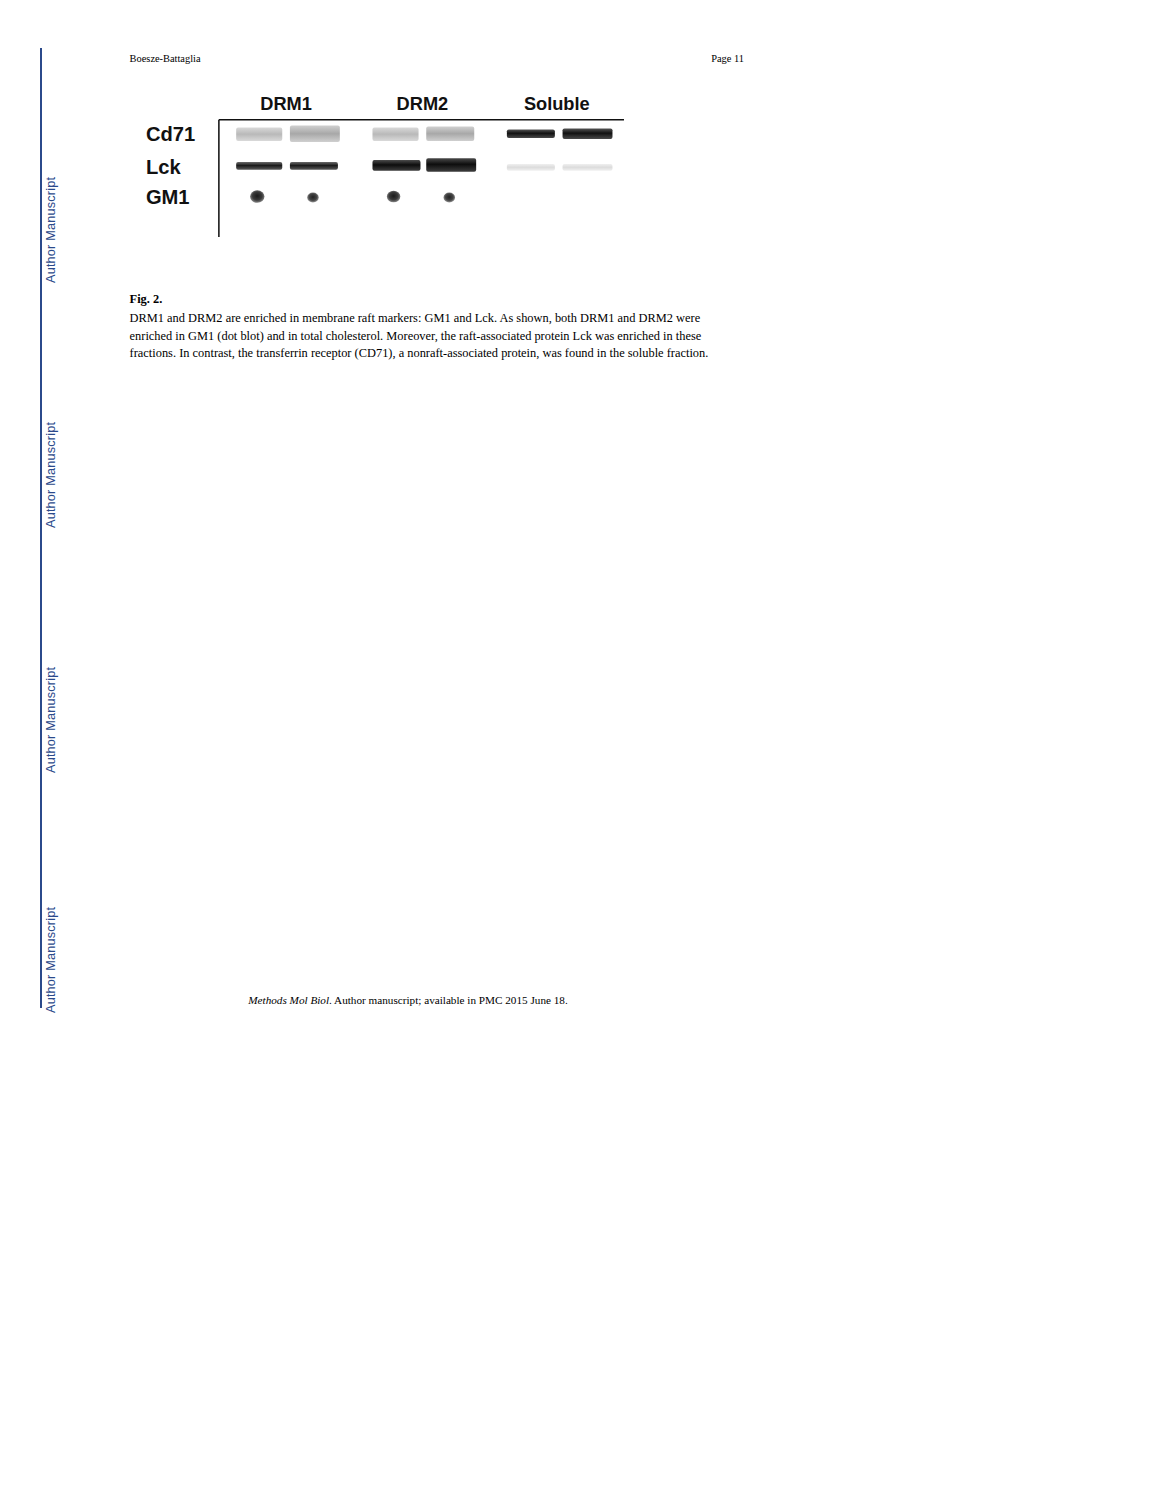Author Manuscript
Author Manuscript
Author Manuscript
Author Manuscript
Boesze-Battaglia Page 11
DRM1 DRM2 Soluble Cd71 Lck GM1
Fig. 2. DRM1 and DRM2 are enriched in membrane raft markers: GM1 and Lck. As shown, both DRM1 and DRM2 were enriched in GM1 (dot blot) and in total cholesterol. Moreover, the raft-associated protein Lck was enriched in these fractions. In contrast, the transferrin receptor (CD71), a nonraft-associated protein, was found in the soluble fraction.
Methods Mol Biol. Author manuscript; available in PMC 2015 June 18.